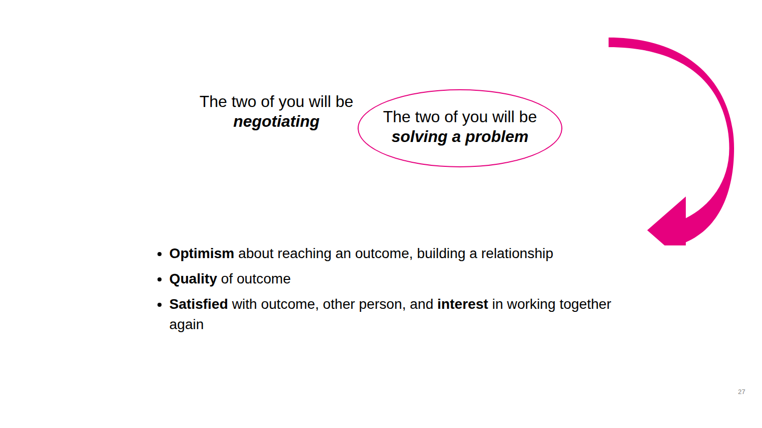The two of you will be negotiating
The two of you will be solving a problem
Optimism about reaching an outcome, building a relationship
Quality of outcome
Satisfied with outcome, other person, and interest in working together again
27